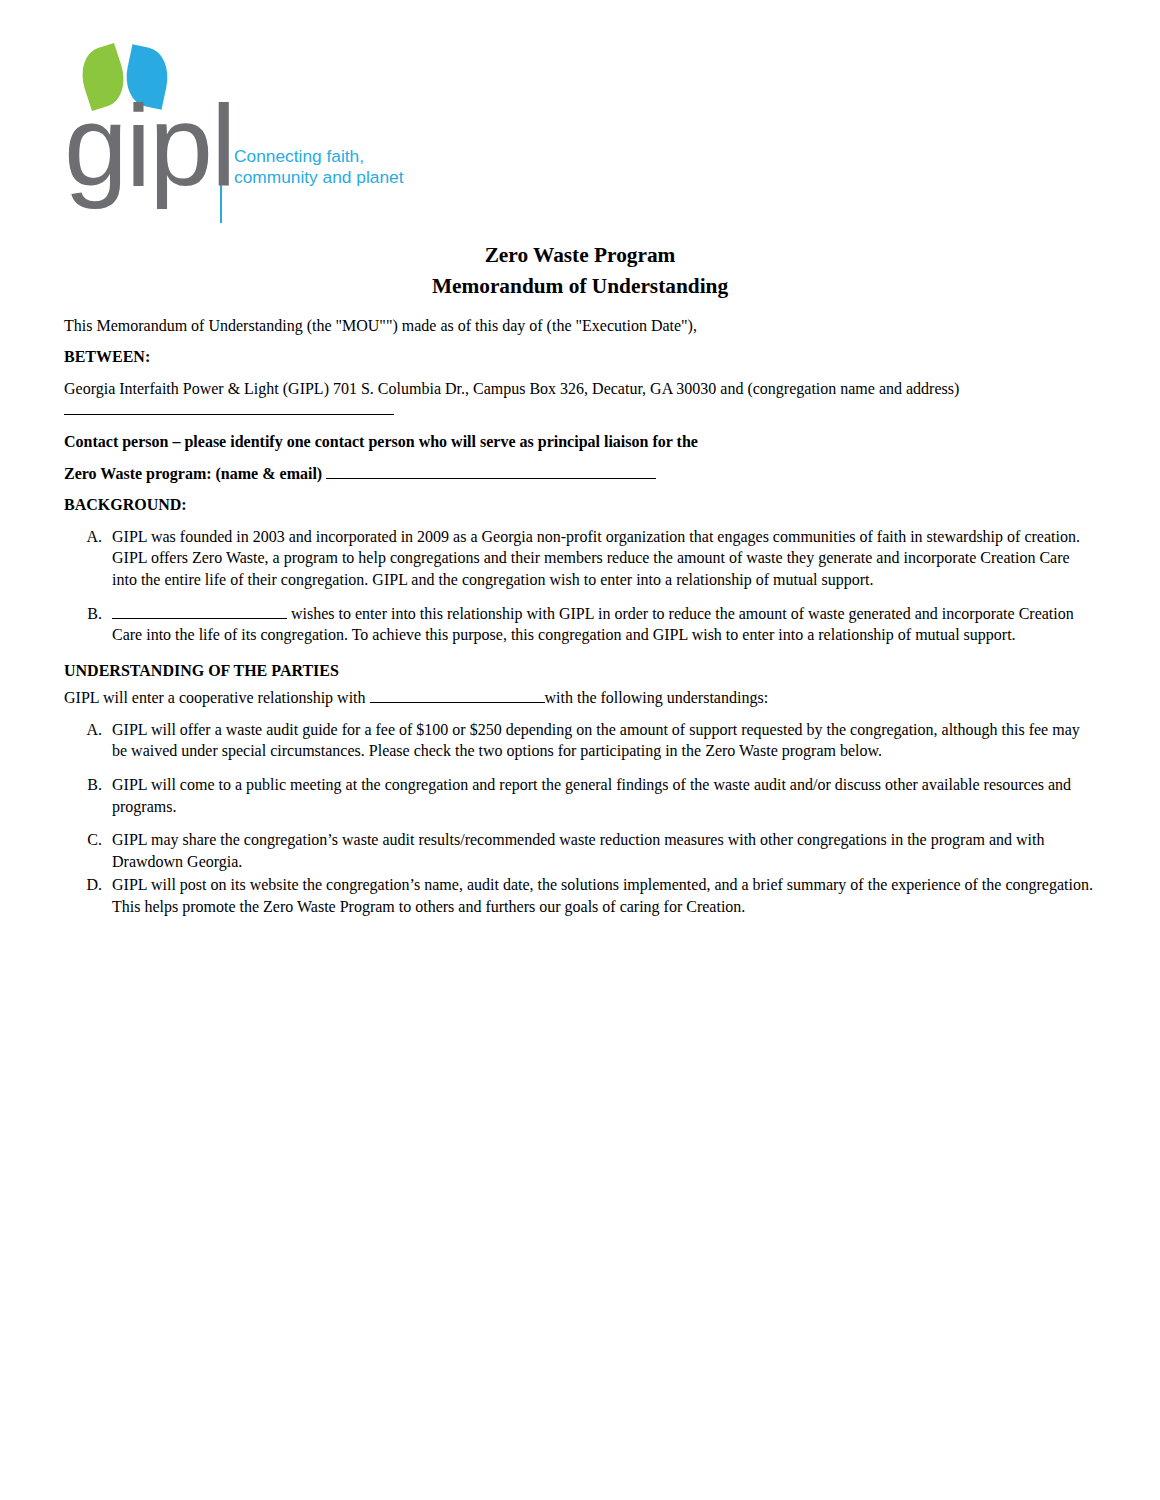gipl
Connecting faith,
community and planet
Zero Waste Program
Memorandum of Understanding
This Memorandum of Understanding (the "MOU"") made as of this day of (the "Execution Date"),
BETWEEN:
Georgia Interfaith Power & Light (GIPL) 701 S. Columbia Dr., Campus Box 326, Decatur, GA 30030 and (congregation name and address)
Contact person – please identify one contact person who will serve as principal liaison for the
Zero Waste program: (name & email)
BACKGROUND:
GIPL was founded in 2003 and incorporated in 2009 as a Georgia non-profit organization that engages communities of faith in stewardship of creation. GIPL offers Zero Waste, a program to help congregations and their members reduce the amount of waste they generate and incorporate Creation Care into the entire life of their congregation. GIPL and the congregation wish to enter into a relationship of mutual support.
wishes to enter into this relationship with GIPL in order to reduce the amount of waste generated and incorporate Creation Care into the life of its congregation. To achieve this purpose, this congregation and GIPL wish to enter into a relationship of mutual support.
UNDERSTANDING OF THE PARTIES
GIPL will enter a cooperative relationship with with the following understandings:
GIPL will offer a waste audit guide for a fee of $100 or $250 depending on the amount of support requested by the congregation, although this fee may be waived under special circumstances. Please check the two options for participating in the Zero Waste program below.
GIPL will come to a public meeting at the congregation and report the general findings of the waste audit and/or discuss other available resources and programs.
GIPL may share the congregation’s waste audit results/recommended waste reduction measures with other congregations in the program and with Drawdown Georgia.
GIPL will post on its website the congregation’s name, audit date, the solutions implemented, and a brief summary of the experience of the congregation. This helps promote the Zero Waste Program to others and furthers our goals of caring for Creation.